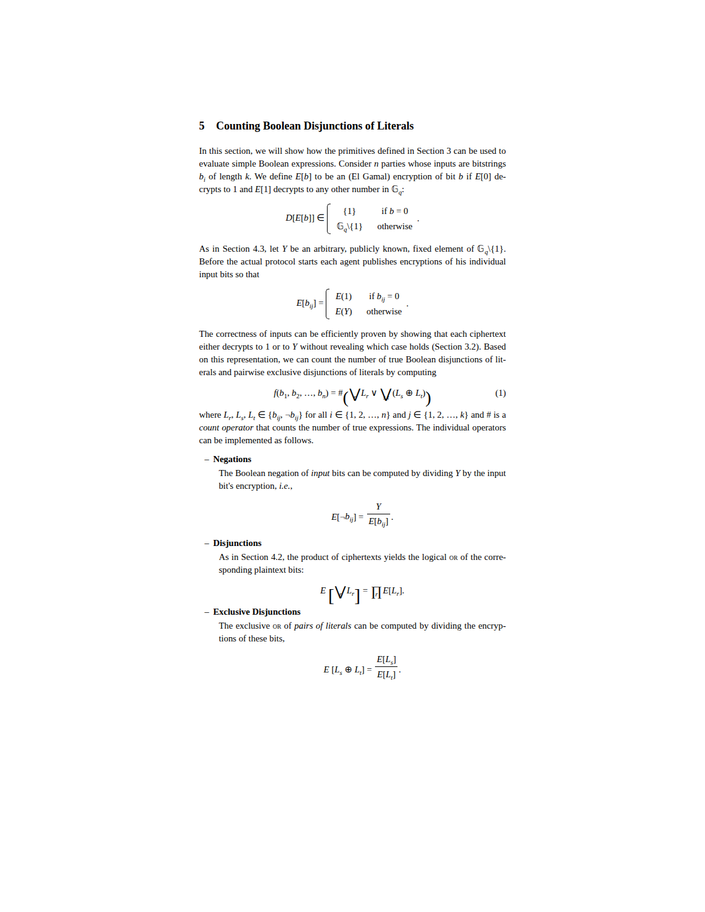5 Counting Boolean Disjunctions of Literals
In this section, we will show how the primitives defined in Section 3 can be used to evaluate simple Boolean expressions. Consider n parties whose inputs are bitstrings bi of length k. We define E[b] to be an (El Gamal) encryption of bit b if E[0] decrypts to 1 and E[1] decrypts to any other number in 𝔾q:
D[E[b]] ∈
| {1} | if b = 0 |
| 𝔾 q \{1} | otherwise |
.
As in Section 4.3, let Y be an arbitrary, publicly known, fixed element of 𝔾q\{1}. Before the actual protocol starts each agent publishes encryptions of his individual input bits so that
E[bij] =
| E (1) | if b ij = 0 |
| E ( Y ) | otherwise |
.
The correctness of inputs can be efficiently proven by showing that each ciphertext either decrypts to 1 or to Y without revealing which case holds (Section 3.2). Based on this representation, we can count the number of true Boolean disjunctions of literals and pairwise exclusive disjunctions of literals by computing
f(b1, b2, …, bn) = #(⋁r Lr ∨ ⋁s,t(Ls ⊕ Lt)) (1)
where Lr, Ls, Lt ∈ {bij, ¬bij} for all i ∈ {1, 2, …, n} and j ∈ {1, 2, …, k} and # is a count operator that counts the number of true expressions. The individual operators can be implemented as follows.
Negations
The Boolean negation of input bits can be computed by dividing Y by the input bit's encryption, i.e.,
E[¬bij] = YE[bij].
Disjunctions
As in Section 4.2, the product of ciphertexts yields the logical or of the corresponding plaintext bits:
E [⋁r Lr] = ∏r E[Lr].
Exclusive Disjunctions
The exclusive or of pairs of literals can be computed by dividing the encryptions of these bits,
E [Ls ⊕ Lt] = E[Ls] E[Lt].